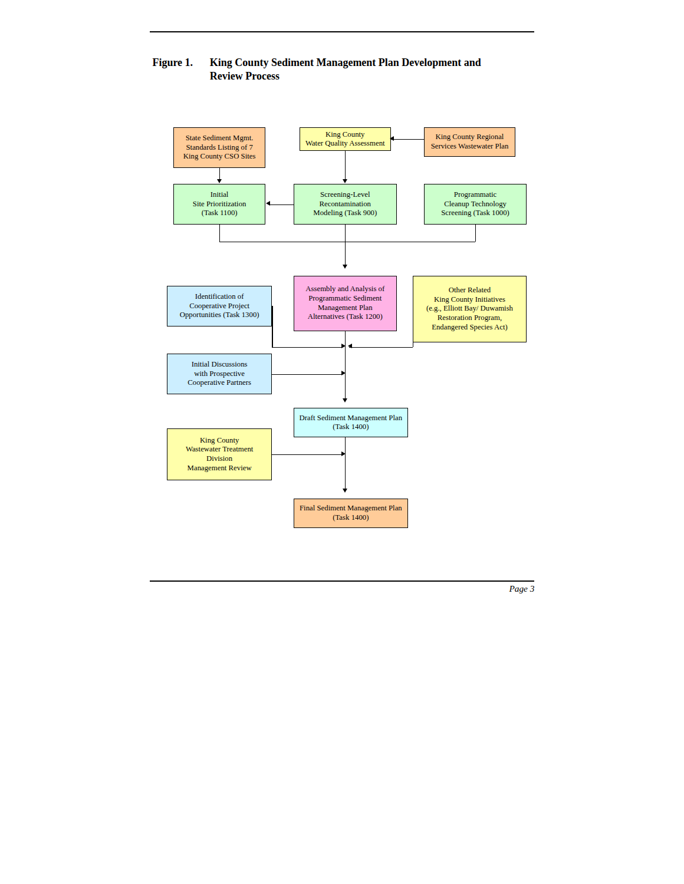Figure 1. King County Sediment Management Plan Development and Review Process
State Sediment Mgmt.
Standards Listing of 7
King County CSO Sites
King County
Water Quality Assessment
King County Regional
Services Wastewater Plan
Initial
Site Prioritization
(Task 1100)
Screening-Level
Recontamination
Modeling (Task 900)
Programmatic
Cleanup Technology
Screening (Task 1000)
Identification of
Cooperative Project
Opportunities (Task 1300)
Assembly and Analysis of
Programmatic Sediment
Management Plan
Alternatives (Task 1200)
Other Related
King County Initiatives
(e.g., Elliott Bay/ Duwamish
Restoration Program,
Endangered Species Act)
Initial Discussions
with Prospective
Cooperative Partners
Draft Sediment Management Plan
(Task 1400)
King County
Wastewater Treatment
Division
Management Review
Final Sediment Management Plan
(Task 1400)
Page 3